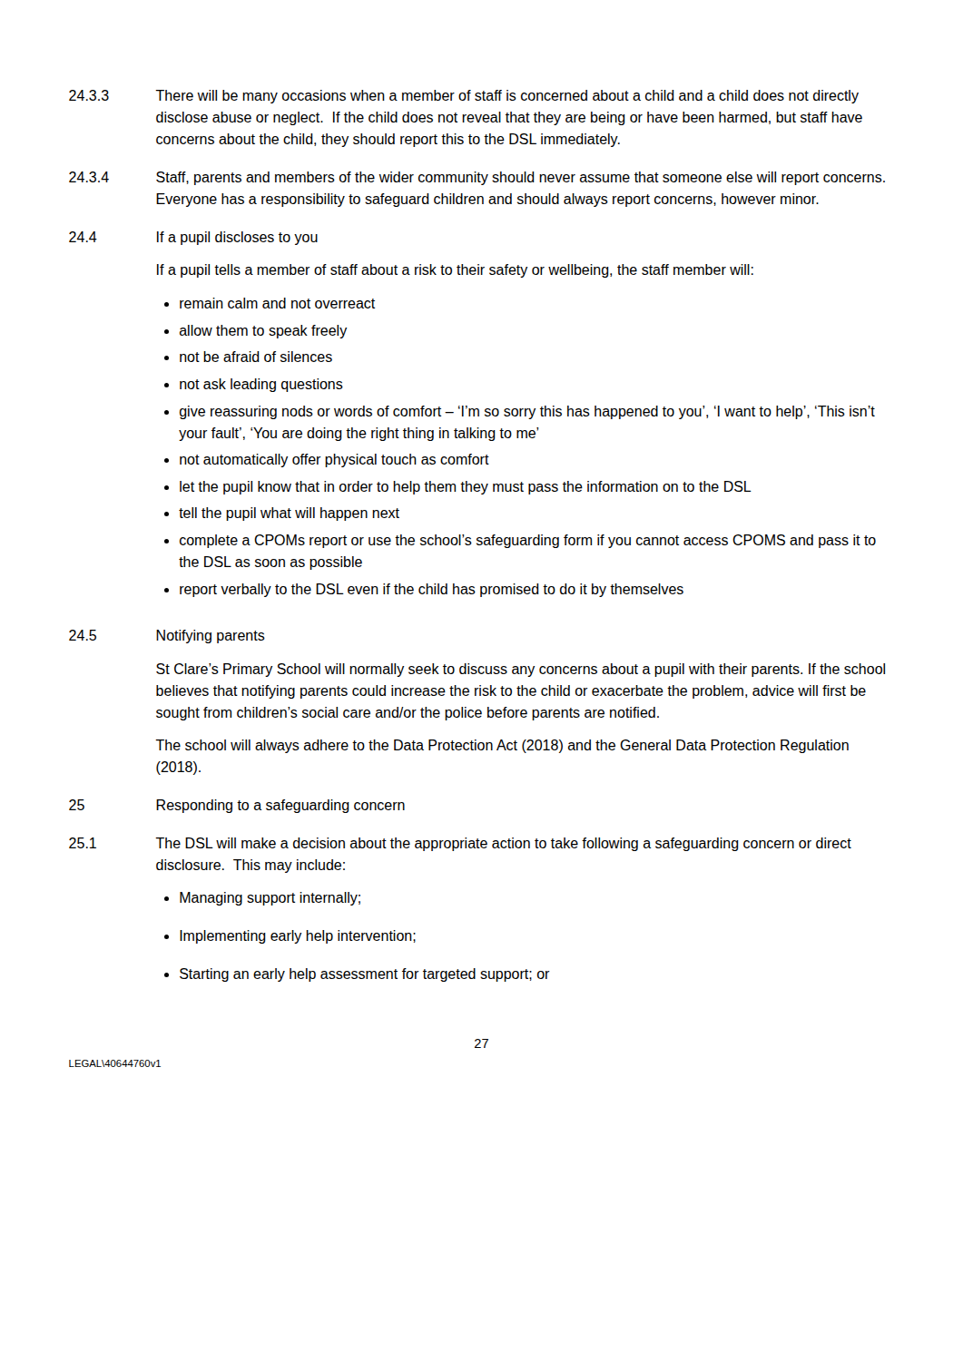24.3.3
There will be many occasions when a member of staff is concerned about a child and a child does not directly disclose abuse or neglect. If the child does not reveal that they are being or have been harmed, but staff have concerns about the child, they should report this to the DSL immediately.
24.3.4
Staff, parents and members of the wider community should never assume that someone else will report concerns. Everyone has a responsibility to safeguard children and should always report concerns, however minor.
24.4
If a pupil discloses to you
If a pupil tells a member of staff about a risk to their safety or wellbeing, the staff member will:
remain calm and not overreact
allow them to speak freely
not be afraid of silences
not ask leading questions
give reassuring nods or words of comfort – ‘I’m so sorry this has happened to you’, ‘I want to help’, ‘This isn’t your fault’, ‘You are doing the right thing in talking to me’
not automatically offer physical touch as comfort
let the pupil know that in order to help them they must pass the information on to the DSL
tell the pupil what will happen next
complete a CPOMs report or use the school’s safeguarding form if you cannot access CPOMS and pass it to the DSL as soon as possible
report verbally to the DSL even if the child has promised to do it by themselves
24.5
Notifying parents
St Clare’s Primary School will normally seek to discuss any concerns about a pupil with their parents. If the school believes that notifying parents could increase the risk to the child or exacerbate the problem, advice will first be sought from children’s social care and/or the police before parents are notified.
The school will always adhere to the Data Protection Act (2018) and the General Data Protection Regulation (2018).
25
Responding to a safeguarding concern
25.1
The DSL will make a decision about the appropriate action to take following a safeguarding concern or direct disclosure. This may include:
Managing support internally;
Implementing early help intervention;
Starting an early help assessment for targeted support; or
27
LEGAL\40644760v1